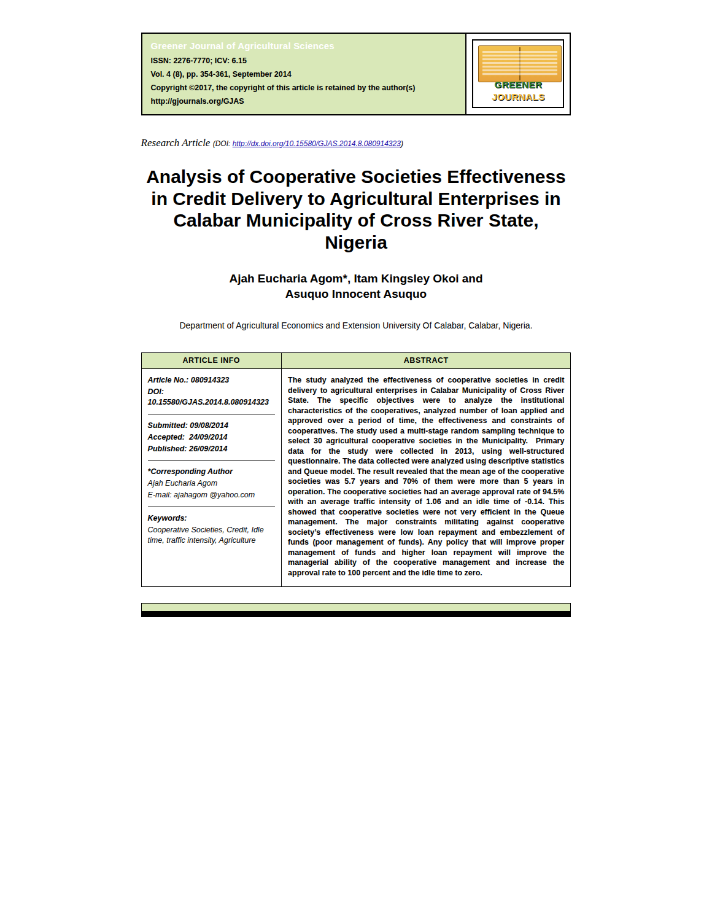Greener Journal of Agricultural Sciences
ISSN: 2276-7770; ICV: 6.15
Vol. 4 (8), pp. 354-361, September 2014
Copyright ©2017, the copyright of this article is retained by the author(s)
http://gjournals.org/GJAS
GREENER
JOURNALS
Research Article (DOI: http://dx.doi.org/10.15580/GJAS.2014.8.080914323)
Analysis of Cooperative Societies Effectiveness in Credit Delivery to Agricultural Enterprises in Calabar Municipality of Cross River State, Nigeria
Ajah Eucharia Agom*, Itam Kingsley Okoi and
Asuquo Innocent Asuquo
Department of Agricultural Economics and Extension University Of Calabar, Calabar, Nigeria.
| ARTICLE INFO | ABSTRACT |
| --- | --- |
| Article No.: 080914323 DOI: 10.15580/GJAS.2014.8.080914323 Submitted: 09/08/2014 Accepted: 24/09/2014 Published: 26/09/2014 *Corresponding Author Ajah Eucharia Agom E-mail: ajahagom @yahoo.com Keywords: Cooperative Societies, Credit, Idle time, traffic intensity, Agriculture | The study analyzed the effectiveness of cooperative societies in credit delivery to agricultural enterprises in Calabar Municipality of Cross River State. The specific objectives were to analyze the institutional characteristics of the cooperatives, analyzed number of loan applied and approved over a period of time, the effectiveness and constraints of cooperatives. The study used a multi-stage random sampling technique to select 30 agricultural cooperative societies in the Municipality. Primary data for the study were collected in 2013, using well-structured questionnaire. The data collected were analyzed using descriptive statistics and Queue model. The result revealed that the mean age of the cooperative societies was 5.7 years and 70% of them were more than 5 years in operation. The cooperative societies had an average approval rate of 94.5% with an average traffic intensity of 1.06 and an idle time of -0.14. This showed that cooperative societies were not very efficient in the Queue management. The major constraints militating against cooperative society’s effectiveness were low loan repayment and embezzlement of funds (poor management of funds). Any policy that will improve proper management of funds and higher loan repayment will improve the managerial ability of the cooperative management and increase the approval rate to 100 percent and the idle time to zero. |